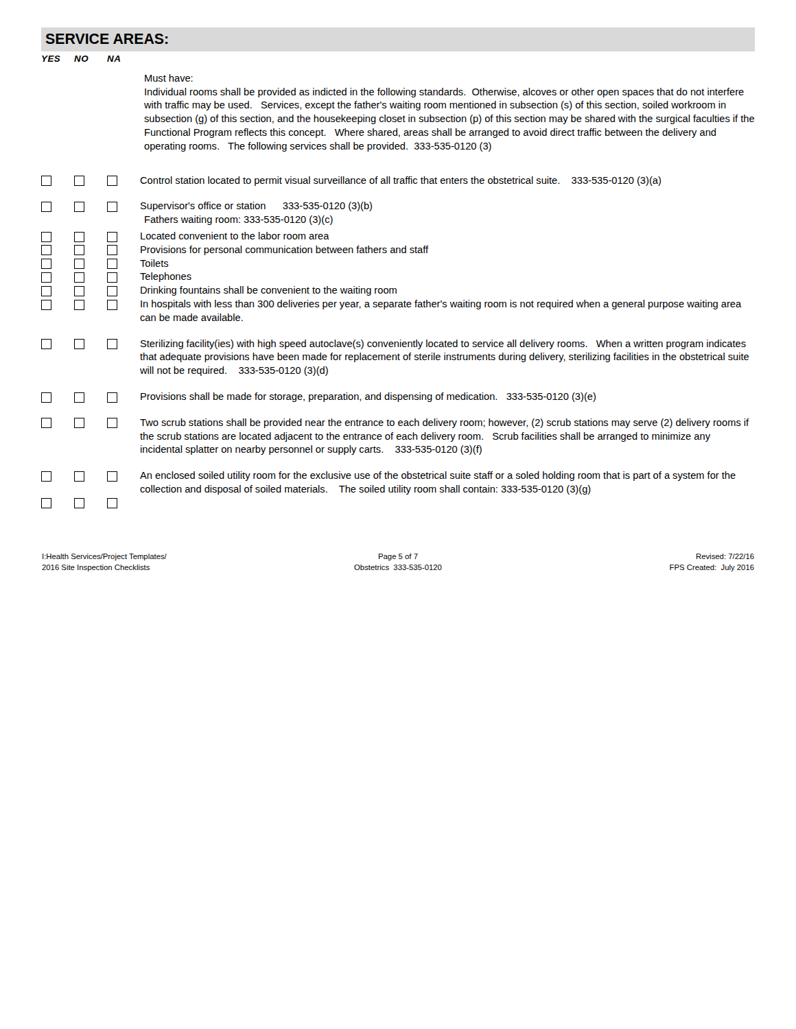SERVICE AREAS:
YES NO NA
Must have:
Individual rooms shall be provided as indicted in the following standards. Otherwise, alcoves or other open spaces that do not interfere with traffic may be used. Services, except the father's waiting room mentioned in subsection (s) of this section, soiled workroom in subsection (g) of this section, and the housekeeping closet in subsection (p) of this section may be shared with the surgical faculties if the Functional Program reflects this concept. Where shared, areas shall be arranged to avoid direct traffic between the delivery and operating rooms. The following services shall be provided. 333-535-0120 (3)
| | | | Control station located to permit visual surveillance of all traffic that enters the obstetrical suite. 333-535-0120 (3)(a) |
| | | | Supervisor's office or station 333-535-0120 (3)(b) |
Fathers waiting room: 333-535-0120 (3)(c)
| | | | Located convenient to the labor room area |
| | | | Provisions for personal communication between fathers and staff |
| | | | Toilets |
| | | | Telephones |
| | | | Drinking fountains shall be convenient to the waiting room |
| | | | In hospitals with less than 300 deliveries per year, a separate father's waiting room is not required when a general purpose waiting area can be made available. |
| | | | Sterilizing facility(ies) with high speed autoclave(s) conveniently located to service all delivery rooms. When a written program indicates that adequate provisions have been made for replacement of sterile instruments during delivery, sterilizing facilities in the obstetrical suite will not be required. 333-535-0120 (3)(d) |
| | | | Provisions shall be made for storage, preparation, and dispensing of medication. 333-535-0120 (3)(e) |
| | | | Two scrub stations shall be provided near the entrance to each delivery room; however, (2) scrub stations may serve (2) delivery rooms if the scrub stations are located adjacent to the entrance of each delivery room. Scrub facilities shall be arranged to minimize any incidental splatter on nearby personnel or supply carts. 333-535-0120 (3)(f) |
| | | | An enclosed soiled utility room for the exclusive use of the obstetrical suite staff or a soled holding room that is part of a system for the collection and disposal of soiled materials. The soiled utility room shall contain: 333-535-0120 (3)(g) |
| I:Health Services/Project Templates/ 2016 Site Inspection Checklists | Page 5 of 7 Obstetrics 333-535-0120 | Revised: 7/22/16 FPS Created: July 2016 |